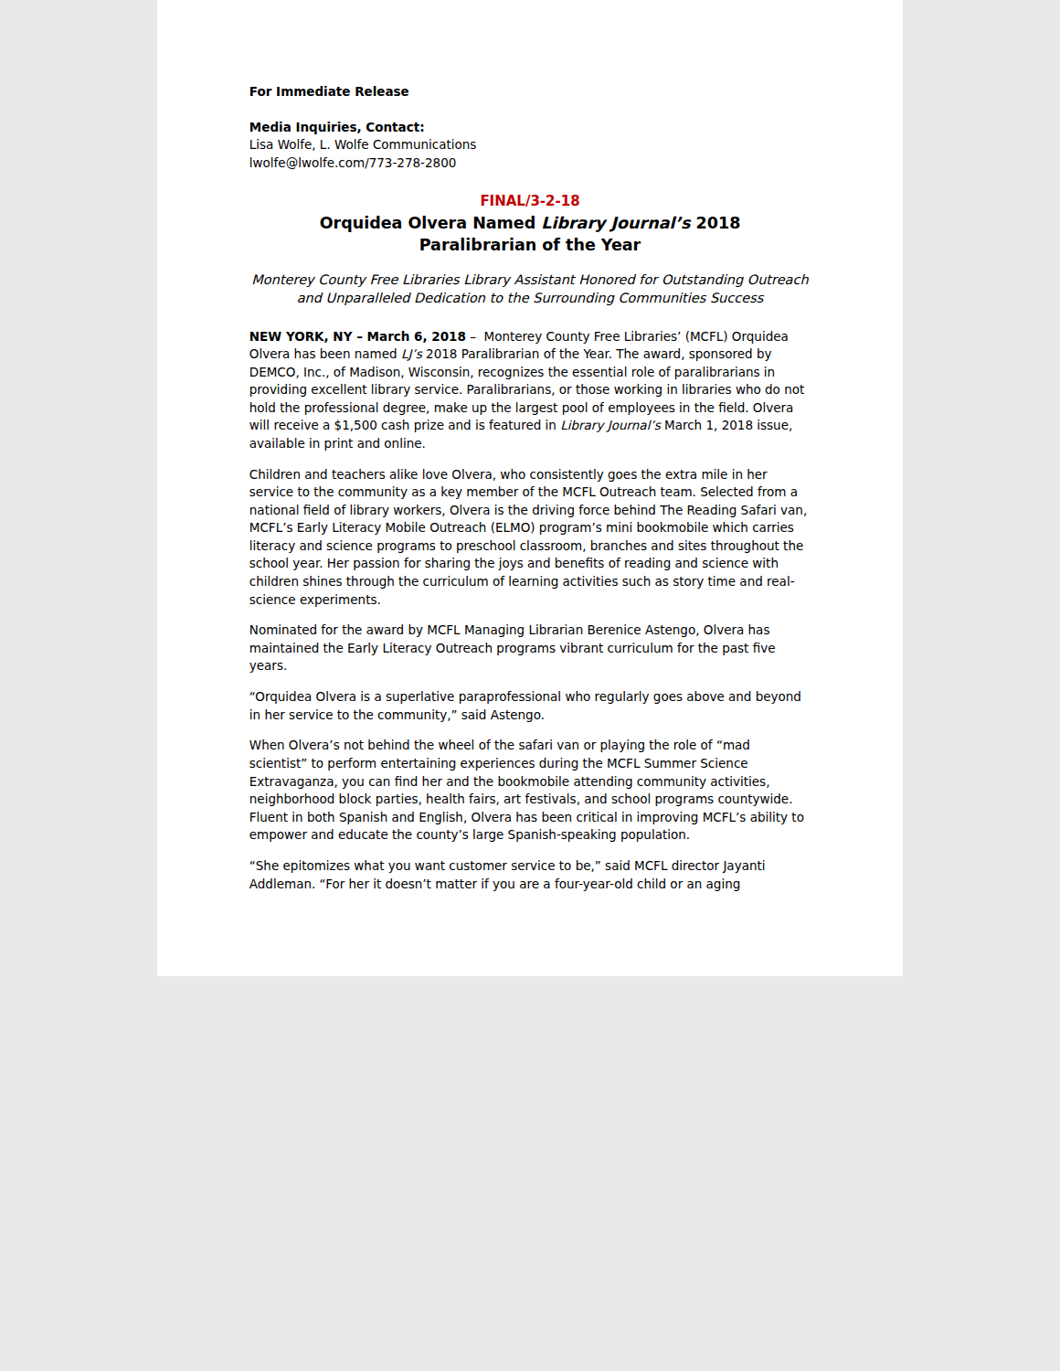For Immediate Release
Media Inquiries, Contact:
Lisa Wolfe, L. Wolfe Communications
lwolfe@lwolfe.com/773-278-2800
FINAL/3-2-18
Orquidea Olvera Named Library Journal’s 2018
Paralibrarian of the Year
Monterey County Free Libraries Library Assistant Honored for Outstanding Outreach and Unparalleled Dedication to the Surrounding Communities Success
NEW YORK, NY – March 6, 2018 – Monterey County Free Libraries’ (MCFL) Orquidea Olvera has been named LJ’s 2018 Paralibrarian of the Year. The award, sponsored by DEMCO, Inc., of Madison, Wisconsin, recognizes the essential role of paralibrarians in providing excellent library service. Paralibrarians, or those working in libraries who do not hold the professional degree, make up the largest pool of employees in the field. Olvera will receive a $1,500 cash prize and is featured in Library Journal’s March 1, 2018 issue, available in print and online.
Children and teachers alike love Olvera, who consistently goes the extra mile in her service to the community as a key member of the MCFL Outreach team. Selected from a national field of library workers, Olvera is the driving force behind The Reading Safari van, MCFL’s Early Literacy Mobile Outreach (ELMO) program’s mini bookmobile which carries literacy and science programs to preschool classroom, branches and sites throughout the school year. Her passion for sharing the joys and benefits of reading and science with children shines through the curriculum of learning activities such as story time and real-science experiments.
Nominated for the award by MCFL Managing Librarian Berenice Astengo, Olvera has maintained the Early Literacy Outreach programs vibrant curriculum for the past five years.
“Orquidea Olvera is a superlative paraprofessional who regularly goes above and beyond in her service to the community,” said Astengo.
When Olvera’s not behind the wheel of the safari van or playing the role of “mad scientist” to perform entertaining experiences during the MCFL Summer Science Extravaganza, you can find her and the bookmobile attending community activities, neighborhood block parties, health fairs, art festivals, and school programs countywide. Fluent in both Spanish and English, Olvera has been critical in improving MCFL’s ability to empower and educate the county’s large Spanish-speaking population.
“She epitomizes what you want customer service to be,” said MCFL director Jayanti Addleman. “For her it doesn’t matter if you are a four-year-old child or an aging